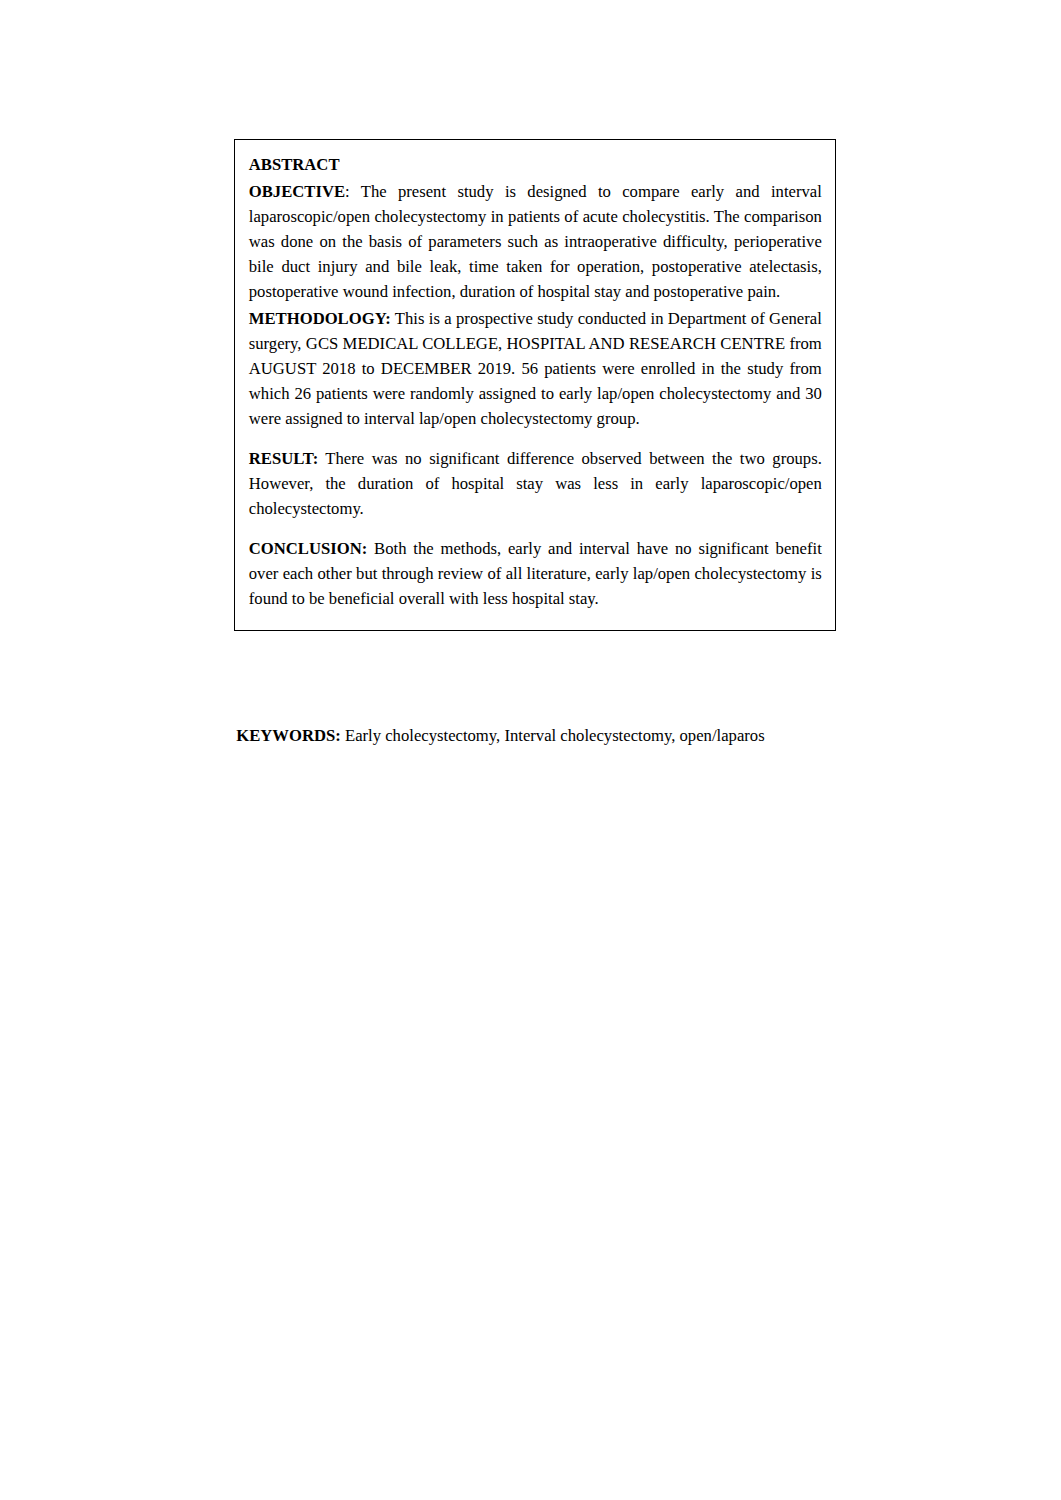ABSTRACT
OBJECTIVE: The present study is designed to compare early and interval laparoscopic/open cholecystectomy in patients of acute cholecystitis. The comparison was done on the basis of parameters such as intraoperative difficulty, perioperative bile duct injury and bile leak, time taken for operation, postoperative atelectasis, postoperative wound infection, duration of hospital stay and postoperative pain.
METHODOLOGY: This is a prospective study conducted in Department of General surgery, GCS MEDICAL COLLEGE, HOSPITAL AND RESEARCH CENTRE from AUGUST 2018 to DECEMBER 2019. 56 patients were enrolled in the study from which 26 patients were randomly assigned to early lap/open cholecystectomy and 30 were assigned to interval lap/open cholecystectomy group.
RESULT: There was no significant difference observed between the two groups. However, the duration of hospital stay was less in early laparoscopic/open cholecystectomy.
CONCLUSION: Both the methods, early and interval have no significant benefit over each other but through review of all literature, early lap/open cholecystectomy is found to be beneficial overall with less hospital stay.
KEYWORDS: Early cholecystectomy, Interval cholecystectomy, open/laparos